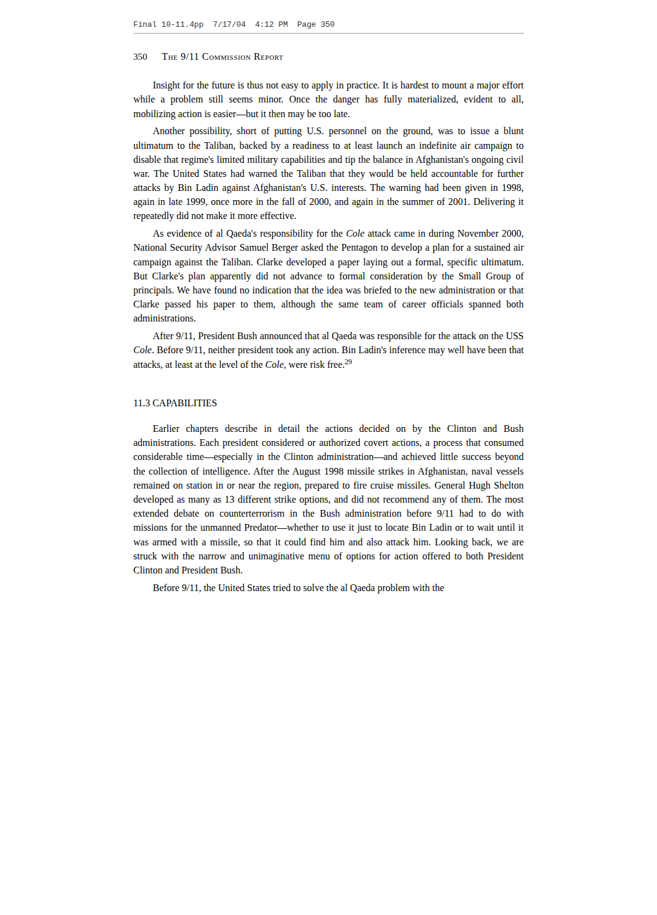Final 10-11.4pp 7/17/04 4:12 PM Page 350
350 The 9/11 Commission Report
Insight for the future is thus not easy to apply in practice. It is hardest to mount a major effort while a problem still seems minor. Once the danger has fully materialized, evident to all, mobilizing action is easier—but it then may be too late.
Another possibility, short of putting U.S. personnel on the ground, was to issue a blunt ultimatum to the Taliban, backed by a readiness to at least launch an indefinite air campaign to disable that regime's limited military capabilities and tip the balance in Afghanistan's ongoing civil war. The United States had warned the Taliban that they would be held accountable for further attacks by Bin Ladin against Afghanistan's U.S. interests. The warning had been given in 1998, again in late 1999, once more in the fall of 2000, and again in the summer of 2001. Delivering it repeatedly did not make it more effective.
As evidence of al Qaeda's responsibility for the Cole attack came in during November 2000, National Security Advisor Samuel Berger asked the Pentagon to develop a plan for a sustained air campaign against the Taliban. Clarke developed a paper laying out a formal, specific ultimatum. But Clarke's plan apparently did not advance to formal consideration by the Small Group of principals. We have found no indication that the idea was briefed to the new administration or that Clarke passed his paper to them, although the same team of career officials spanned both administrations.
After 9/11, President Bush announced that al Qaeda was responsible for the attack on the USS Cole. Before 9/11, neither president took any action. Bin Ladin's inference may well have been that attacks, at least at the level of the Cole, were risk free.29
11.3 CAPABILITIES
Earlier chapters describe in detail the actions decided on by the Clinton and Bush administrations. Each president considered or authorized covert actions, a process that consumed considerable time—especially in the Clinton administration—and achieved little success beyond the collection of intelligence. After the August 1998 missile strikes in Afghanistan, naval vessels remained on station in or near the region, prepared to fire cruise missiles. General Hugh Shelton developed as many as 13 different strike options, and did not recommend any of them. The most extended debate on counterterrorism in the Bush administration before 9/11 had to do with missions for the unmanned Predator—whether to use it just to locate Bin Ladin or to wait until it was armed with a missile, so that it could find him and also attack him. Looking back, we are struck with the narrow and unimaginative menu of options for action offered to both President Clinton and President Bush.
Before 9/11, the United States tried to solve the al Qaeda problem with the